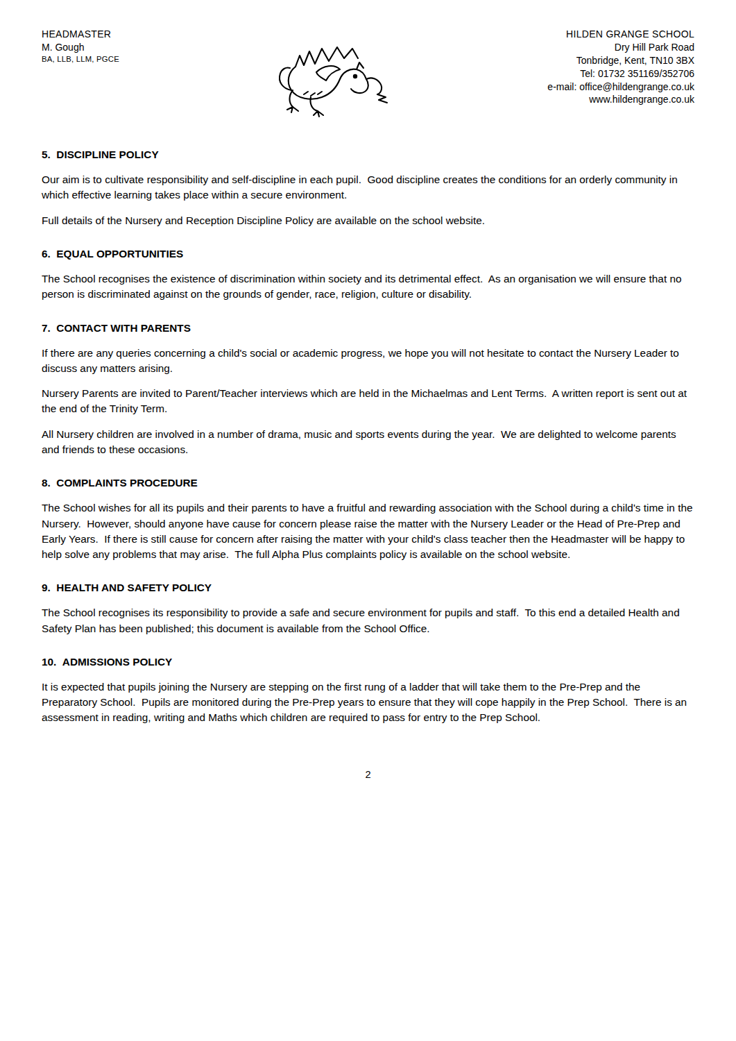HEADMASTER
M. Gough
BA, LLB, LLM, PGCE
HILDEN GRANGE SCHOOL
Dry Hill Park Road
Tonbridge, Kent, TN10 3BX
Tel: 01732 351169/352706
e-mail: office@hildengrange.co.uk
www.hildengrange.co.uk
5. DISCIPLINE POLICY
Our aim is to cultivate responsibility and self-discipline in each pupil. Good discipline creates the conditions for an orderly community in which effective learning takes place within a secure environment.
Full details of the Nursery and Reception Discipline Policy are available on the school website.
6. EQUAL OPPORTUNITIES
The School recognises the existence of discrimination within society and its detrimental effect. As an organisation we will ensure that no person is discriminated against on the grounds of gender, race, religion, culture or disability.
7. CONTACT WITH PARENTS
If there are any queries concerning a child's social or academic progress, we hope you will not hesitate to contact the Nursery Leader to discuss any matters arising.
Nursery Parents are invited to Parent/Teacher interviews which are held in the Michaelmas and Lent Terms. A written report is sent out at the end of the Trinity Term.
All Nursery children are involved in a number of drama, music and sports events during the year. We are delighted to welcome parents and friends to these occasions.
8. COMPLAINTS PROCEDURE
The School wishes for all its pupils and their parents to have a fruitful and rewarding association with the School during a child's time in the Nursery. However, should anyone have cause for concern please raise the matter with the Nursery Leader or the Head of Pre-Prep and Early Years. If there is still cause for concern after raising the matter with your child's class teacher then the Headmaster will be happy to help solve any problems that may arise. The full Alpha Plus complaints policy is available on the school website.
9. HEALTH AND SAFETY POLICY
The School recognises its responsibility to provide a safe and secure environment for pupils and staff. To this end a detailed Health and Safety Plan has been published; this document is available from the School Office.
10. ADMISSIONS POLICY
It is expected that pupils joining the Nursery are stepping on the first rung of a ladder that will take them to the Pre-Prep and the Preparatory School. Pupils are monitored during the Pre-Prep years to ensure that they will cope happily in the Prep School. There is an assessment in reading, writing and Maths which children are required to pass for entry to the Prep School.
2